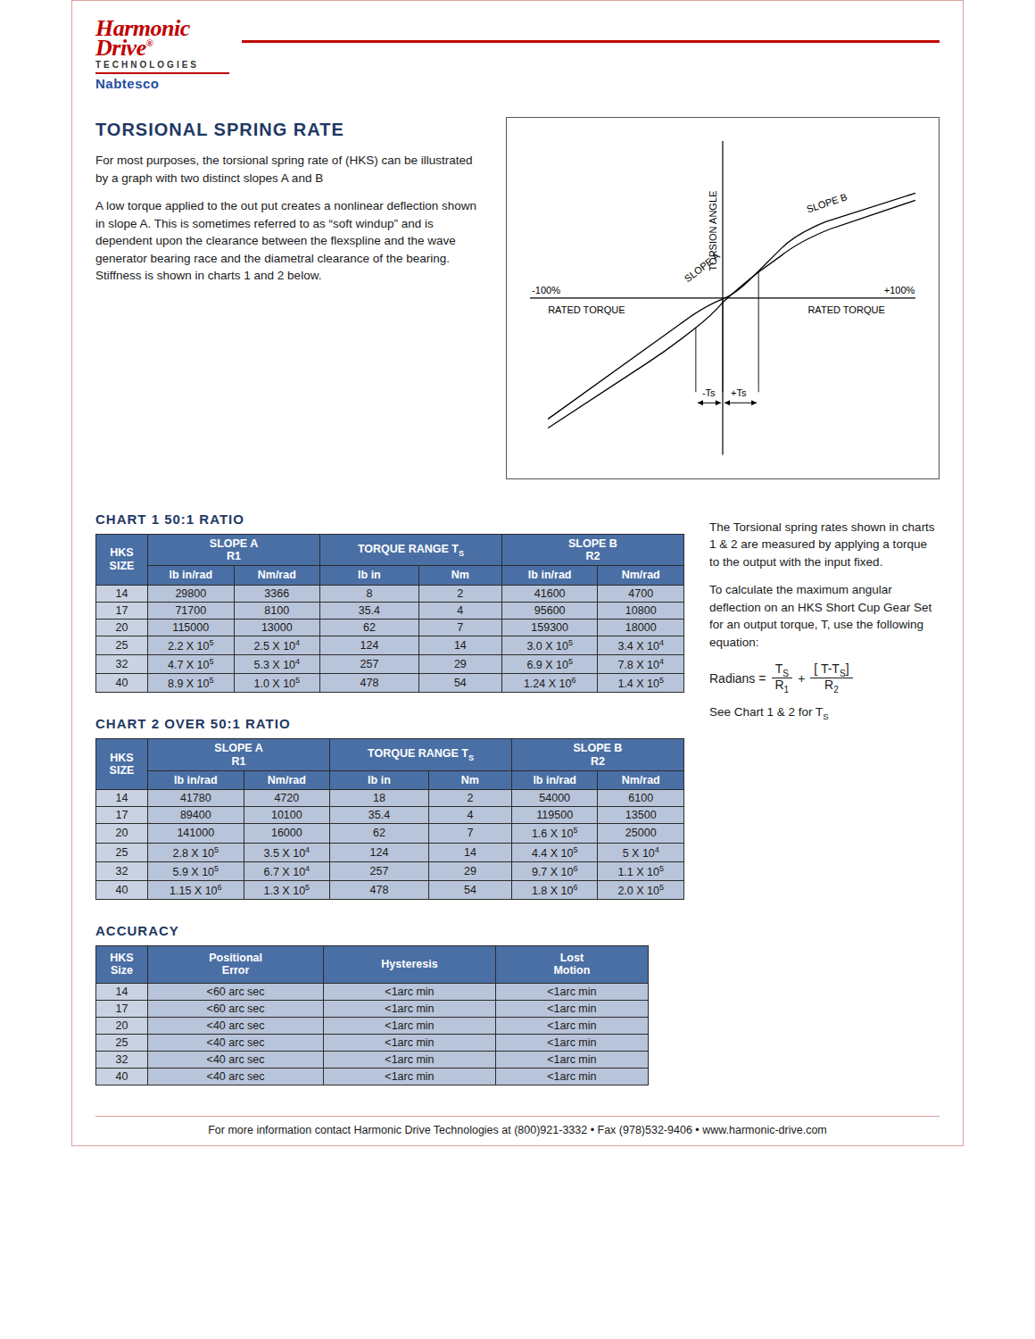Harmonic
Drive®
TECHNOLOGIES
Nabtesco
TORSIONAL SPRING RATE
For most purposes, the torsional spring rate of (HKS) can be illustrated by a graph with two distinct slopes A and B
A low torque applied to the out put creates a nonlinear deflection shown in slope A. This is sometimes referred to as “soft windup” and is dependent upon the clearance between the flexspline and the wave generator bearing race and the diametral clearance of the bearing. Stiffness is shown in charts 1 and 2 below.
-Ts +Ts TORSION ANGLE -100% +100% RATED TORQUE RATED TORQUE SLOPE A SLOPE B
CHART 1 50:1 RATIO
| HKS SIZE | SLOPE A R1 | TORQUE RANGE T S | SLOPE B R2 |
| --- | --- | --- | --- |
| lb in/rad | Nm/rad | lb in | Nm | lb in/rad | Nm/rad |
| 14 | 29800 | 3366 | 8 | 2 | 41600 | 4700 |
| 17 | 71700 | 8100 | 35.4 | 4 | 95600 | 10800 |
| 20 | 115000 | 13000 | 62 | 7 | 159300 | 18000 |
| 25 | 2.2 X 10 5 | 2.5 X 10 4 | 124 | 14 | 3.0 X 10 5 | 3.4 X 10 4 |
| 32 | 4.7 X 10 5 | 5.3 X 10 4 | 257 | 29 | 6.9 X 10 5 | 7.8 X 10 4 |
| 40 | 8.9 X 10 5 | 1.0 X 10 5 | 478 | 54 | 1.24 X 10 6 | 1.4 X 10 5 |
CHART 2 OVER 50:1 RATIO
| HKS SIZE | SLOPE A R1 | TORQUE RANGE T S | SLOPE B R2 |
| --- | --- | --- | --- |
| lb in/rad | Nm/rad | lb in | Nm | lb in/rad | Nm/rad |
| 14 | 41780 | 4720 | 18 | 2 | 54000 | 6100 |
| 17 | 89400 | 10100 | 35.4 | 4 | 119500 | 13500 |
| 20 | 141000 | 16000 | 62 | 7 | 1.6 X 10 5 | 25000 |
| 25 | 2.8 X 10 5 | 3.5 X 10 4 | 124 | 14 | 4.4 X 10 5 | 5 X 10 4 |
| 32 | 5.9 X 10 5 | 6.7 X 10 4 | 257 | 29 | 9.7 X 10 6 | 1.1 X 10 5 |
| 40 | 1.15 X 10 6 | 1.3 X 10 5 | 478 | 54 | 1.8 X 10 6 | 2.0 X 10 5 |
The Torsional spring rates shown in charts 1 & 2 are measured by applying a torque to the output with the input fixed.
To calculate the maximum angular deflection on an HKS Short Cup Gear Set for an output torque, T, use the following equation:
Radians = TS R1 + [ T-TS] R2
See Chart 1 & 2 for TS
ACCURACY
| HKS Size | Positional Error | Hysteresis | Lost Motion |
| --- | --- | --- | --- |
| 14 | <60 arc sec | <1arc min | <1arc min |
| 17 | <60 arc sec | <1arc min | <1arc min |
| 20 | <40 arc sec | <1arc min | <1arc min |
| 25 | <40 arc sec | <1arc min | <1arc min |
| 32 | <40 arc sec | <1arc min | <1arc min |
| 40 | <40 arc sec | <1arc min | <1arc min |
For more information contact Harmonic Drive Technologies at (800)921-3332 • Fax (978)532-9406 • www.harmonic-drive.com